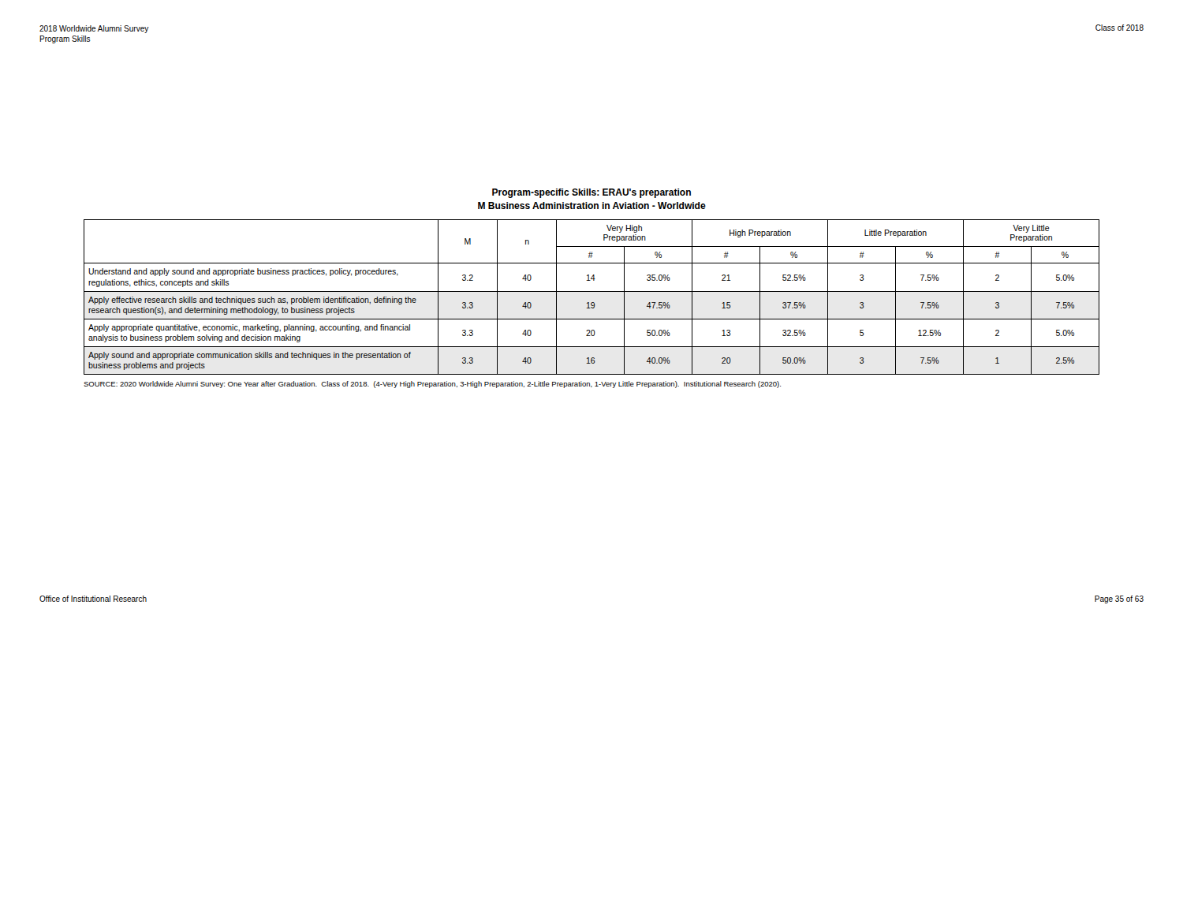2018 Worldwide Alumni Survey
Program Skills
Class of 2018
Program-specific Skills: ERAU's preparation
M Business Administration in Aviation - Worldwide
| | M | n | Very High Preparation | High Preparation | Little Preparation | Very Little Preparation |
| --- | --- | --- | --- | --- | --- | --- |
| # | % | # | % | # | % | # | % |
| Understand and apply sound and appropriate business practices, policy, procedures, regulations, ethics, concepts and skills | 3.2 | 40 | 14 | 35.0% | 21 | 52.5% | 3 | 7.5% | 2 | 5.0% |
| Apply effective research skills and techniques such as, problem identification, defining the research question(s), and determining methodology, to business projects | 3.3 | 40 | 19 | 47.5% | 15 | 37.5% | 3 | 7.5% | 3 | 7.5% |
| Apply appropriate quantitative, economic, marketing, planning, accounting, and financial analysis to business problem solving and decision making | 3.3 | 40 | 20 | 50.0% | 13 | 32.5% | 5 | 12.5% | 2 | 5.0% |
| Apply sound and appropriate communication skills and techniques in the presentation of business problems and projects | 3.3 | 40 | 16 | 40.0% | 20 | 50.0% | 3 | 7.5% | 1 | 2.5% |
SOURCE: 2020 Worldwide Alumni Survey: One Year after Graduation. Class of 2018. (4-Very High Preparation, 3-High Preparation, 2-Little Preparation, 1-Very Little Preparation). Institutional Research (2020).
Office of Institutional Research
Page 35 of 63